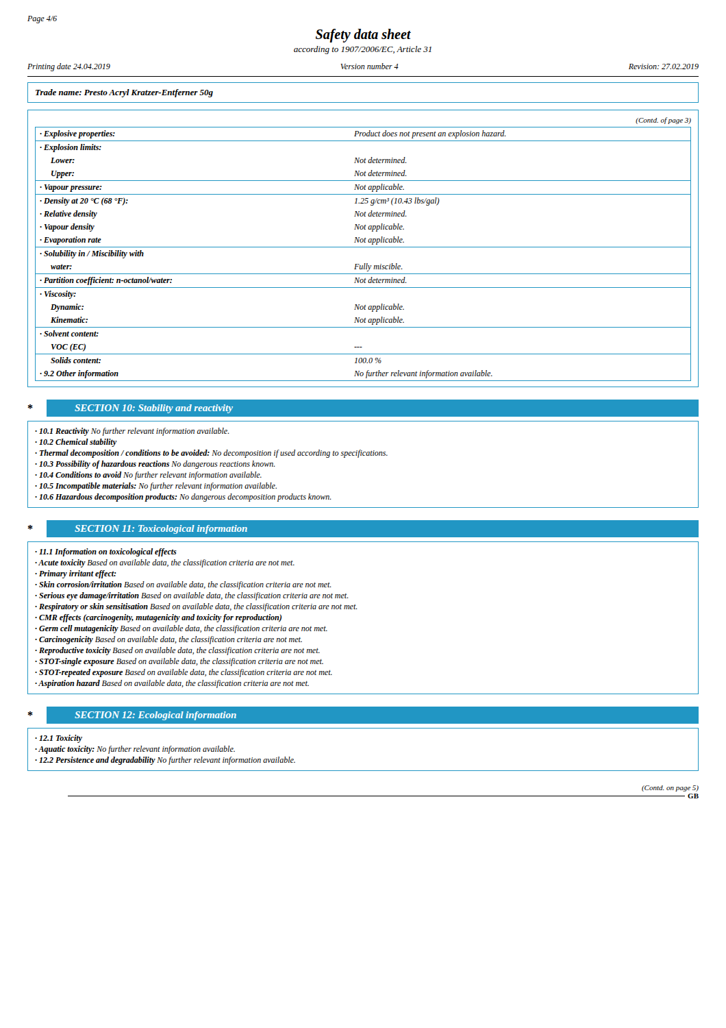Page 4/6
Safety data sheet
according to 1907/2006/EC, Article 31
Printing date 24.04.2019 Version number 4 Revision: 27.02.2019
Trade name: Presto Acryl Kratzer-Entferner 50g
(Contd. of page 3)
| · Explosive properties: | Product does not present an explosion hazard. |
| · Explosion limits: | |
| Lower: | Not determined. |
| Upper: | Not determined. |
| · Vapour pressure: | Not applicable. |
| · Density at 20 °C (68 °F): | 1.25 g/cm³ (10.43 lbs/gal) |
| · Relative density | Not determined. |
| · Vapour density | Not applicable. |
| · Evaporation rate | Not applicable. |
| · Solubility in / Miscibility with | |
| water: | Fully miscible. |
| · Partition coefficient: n-octanol/water: | Not determined. |
| · Viscosity: | |
| Dynamic: | Not applicable. |
| Kinematic: | Not applicable. |
| · Solvent content: | |
| VOC (EC) | --- |
| Solids content: | 100.0 % |
| · 9.2 Other information | No further relevant information available. |
*
SECTION 10: Stability and reactivity
· 10.1 Reactivity No further relevant information available.
· 10.2 Chemical stability
· Thermal decomposition / conditions to be avoided: No decomposition if used according to specifications.
· 10.3 Possibility of hazardous reactions No dangerous reactions known.
· 10.4 Conditions to avoid No further relevant information available.
· 10.5 Incompatible materials: No further relevant information available.
· 10.6 Hazardous decomposition products: No dangerous decomposition products known.
*
SECTION 11: Toxicological information
· 11.1 Information on toxicological effects
· Acute toxicity Based on available data, the classification criteria are not met.
· Primary irritant effect:
· Skin corrosion/irritation Based on available data, the classification criteria are not met.
· Serious eye damage/irritation Based on available data, the classification criteria are not met.
· Respiratory or skin sensitisation Based on available data, the classification criteria are not met.
· CMR effects (carcinogenity, mutagenicity and toxicity for reproduction)
· Germ cell mutagenicity Based on available data, the classification criteria are not met.
· Carcinogenicity Based on available data, the classification criteria are not met.
· Reproductive toxicity Based on available data, the classification criteria are not met.
· STOT-single exposure Based on available data, the classification criteria are not met.
· STOT-repeated exposure Based on available data, the classification criteria are not met.
· Aspiration hazard Based on available data, the classification criteria are not met.
*
SECTION 12: Ecological information
· 12.1 Toxicity
· Aquatic toxicity: No further relevant information available.
· 12.2 Persistence and degradability No further relevant information available.
(Contd. on page 5)
GB